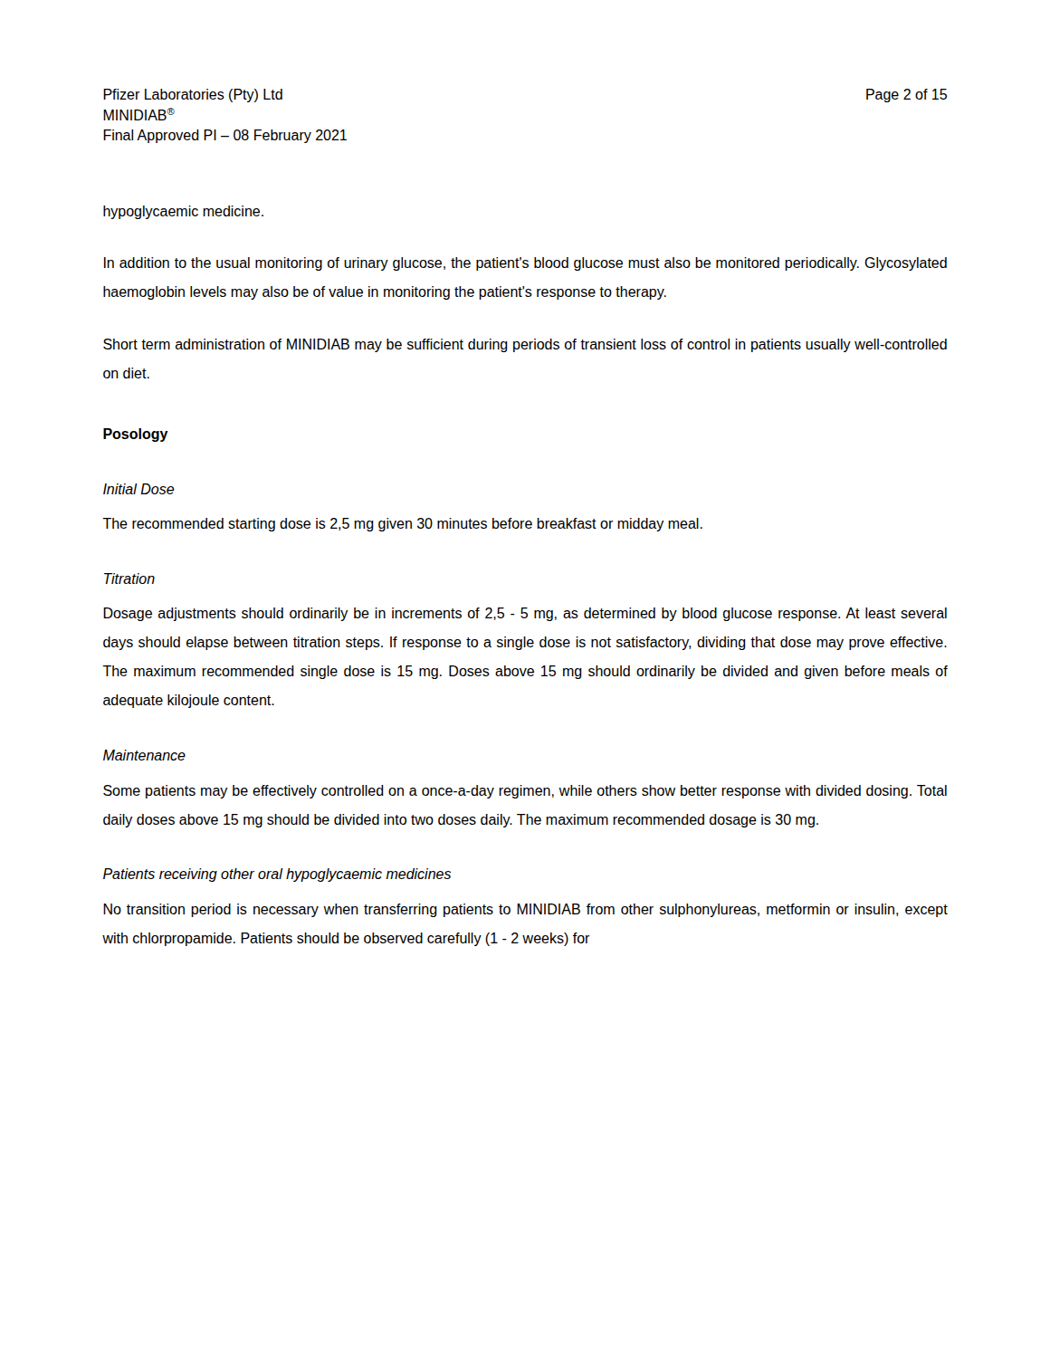Page 2 of 15
Pfizer Laboratories (Pty) Ltd
MINIDIAB®
Final Approved PI – 08 February 2021
hypoglycaemic medicine.
In addition to the usual monitoring of urinary glucose, the patient's blood glucose must also be monitored periodically. Glycosylated haemoglobin levels may also be of value in monitoring the patient's response to therapy.
Short term administration of MINIDIAB may be sufficient during periods of transient loss of control in patients usually well-controlled on diet.
Posology
Initial Dose
The recommended starting dose is 2,5 mg given 30 minutes before breakfast or midday meal.
Titration
Dosage adjustments should ordinarily be in increments of 2,5 - 5 mg, as determined by blood glucose response. At least several days should elapse between titration steps. If response to a single dose is not satisfactory, dividing that dose may prove effective. The maximum recommended single dose is 15 mg. Doses above 15 mg should ordinarily be divided and given before meals of adequate kilojoule content.
Maintenance
Some patients may be effectively controlled on a once-a-day regimen, while others show better response with divided dosing. Total daily doses above 15 mg should be divided into two doses daily. The maximum recommended dosage is 30 mg.
Patients receiving other oral hypoglycaemic medicines
No transition period is necessary when transferring patients to MINIDIAB from other sulphonylureas, metformin or insulin, except with chlorpropamide. Patients should be observed carefully (1 - 2 weeks) for